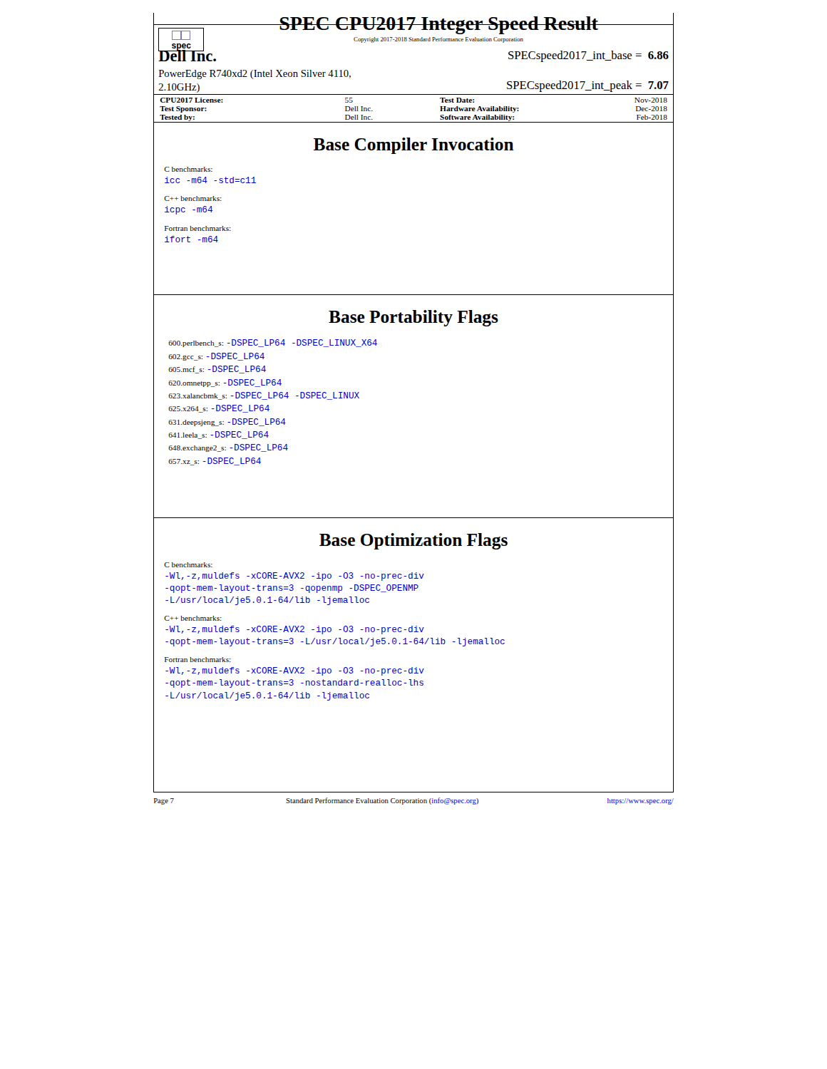spec
SPEC CPU2017 Integer Speed Result
Copyright 2017-2018 Standard Performance Evaluation Corporation
Dell Inc.
PowerEdge R740xd2 (Intel Xeon Silver 4110,
2.10GHz)
SPECspeed2017_int_base = 6.86
SPECspeed2017_int_peak = 7.07
| CPU2017 License: | 55 |
| Test Sponsor: | Dell Inc. |
| Tested by: | Dell Inc. |
| Test Date: | Nov-2018 |
| Hardware Availability: | Dec-2018 |
| Software Availability: | Feb-2018 |
Base Compiler Invocation
C benchmarks:
icc -m64 -std=c11
C++ benchmarks:
icpc -m64
Fortran benchmarks:
ifort -m64
Base Portability Flags
600.perlbench_s: -DSPEC_LP64 -DSPEC_LINUX_X64
602.gcc_s: -DSPEC_LP64
605.mcf_s: -DSPEC_LP64
620.omnetpp_s: -DSPEC_LP64
623.xalancbmk_s: -DSPEC_LP64 -DSPEC_LINUX
625.x264_s: -DSPEC_LP64
631.deepsjeng_s: -DSPEC_LP64
641.leela_s: -DSPEC_LP64
648.exchange2_s: -DSPEC_LP64
657.xz_s: -DSPEC_LP64
Base Optimization Flags
C benchmarks:
-Wl,-z,muldefs -xCORE-AVX2 -ipo -O3 -no-prec-div
-qopt-mem-layout-trans=3 -qopenmp -DSPEC_OPENMP
-L/usr/local/je5.0.1-64/lib -ljemalloc
C++ benchmarks:
-Wl,-z,muldefs -xCORE-AVX2 -ipo -O3 -no-prec-div
-qopt-mem-layout-trans=3 -L/usr/local/je5.0.1-64/lib -ljemalloc
Fortran benchmarks:
-Wl,-z,muldefs -xCORE-AVX2 -ipo -O3 -no-prec-div
-qopt-mem-layout-trans=3 -nostandard-realloc-lhs
-L/usr/local/je5.0.1-64/lib -ljemalloc
Page 7
Standard Performance Evaluation Corporation (info@spec.org)
https://www.spec.org/